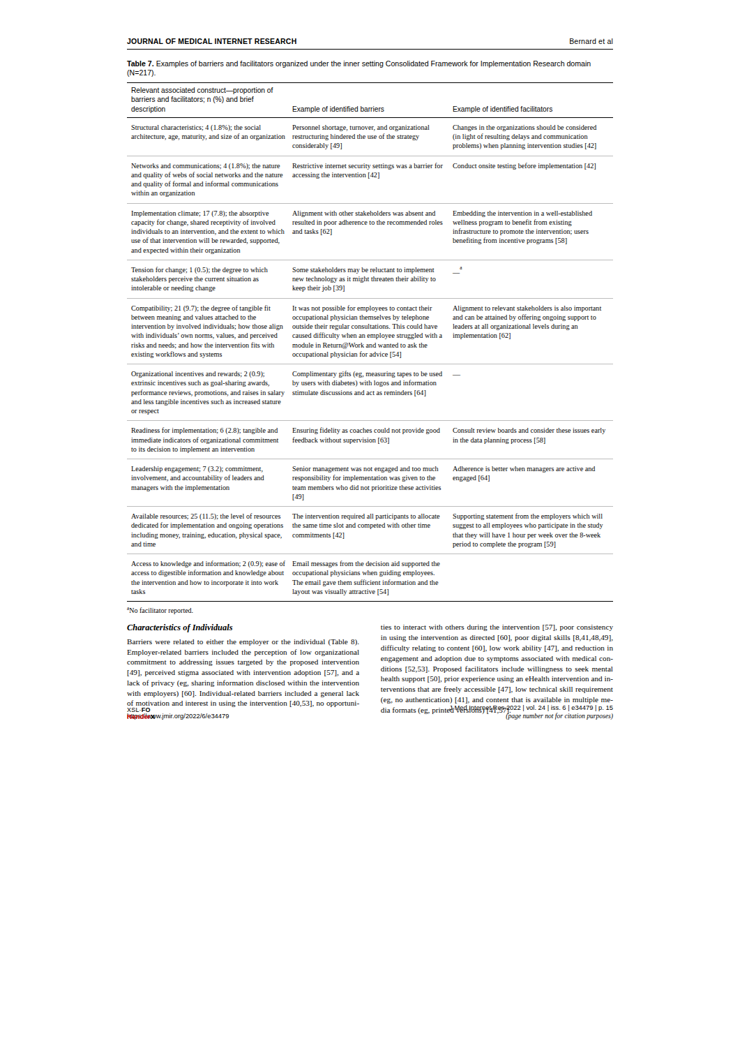JOURNAL OF MEDICAL INTERNET RESEARCH
Bernard et al
Table 7. Examples of barriers and facilitators organized under the inner setting Consolidated Framework for Implementation Research domain (N=217).
| Relevant associated construct—proportion of barriers and facilitators; n (%) and brief description | Example of identified barriers | Example of identified facilitators |
| --- | --- | --- |
| Structural characteristics; 4 (1.8%); the social architecture, age, maturity, and size of an organization | Personnel shortage, turnover, and organizational restructuring hindered the use of the strategy considerably [49] | Changes in the organizations should be considered (in light of resulting delays and communication problems) when planning intervention studies [42] |
| Networks and communications; 4 (1.8%); the nature and quality of webs of social networks and the nature and quality of formal and informal communications within an organization | Restrictive internet security settings was a barrier for accessing the intervention [42] | Conduct onsite testing before implementation [42] |
| Implementation climate; 17 (7.8); the absorptive capacity for change, shared receptivity of involved individuals to an intervention, and the extent to which use of that intervention will be rewarded, supported, and expected within their organization | Alignment with other stakeholders was absent and resulted in poor adherence to the recommended roles and tasks [62] | Embedding the intervention in a well-established wellness program to benefit from existing infrastructure to promote the intervention; users benefiting from incentive programs [58] |
| Tension for change; 1 (0.5); the degree to which stakeholders perceive the current situation as intolerable or needing change | Some stakeholders may be reluctant to implement new technology as it might threaten their ability to keep their job [39] | __ a |
| Compatibility; 21 (9.7); the degree of tangible fit between meaning and values attached to the intervention by involved individuals; how those align with individuals’ own norms, values, and perceived risks and needs; and how the intervention fits with existing workflows and systems | It was not possible for employees to contact their occupational physician themselves by telephone outside their regular consultations. This could have caused difficulty when an employee struggled with a module in Return@Work and wanted to ask the occupational physician for advice [54] | Alignment to relevant stakeholders is also important and can be attained by offering ongoing support to leaders at all organizational levels during an implementation [62] |
| Organizational incentives and rewards; 2 (0.9); extrinsic incentives such as goal-sharing awards, performance reviews, promotions, and raises in salary and less tangible incentives such as increased stature or respect | Complimentary gifts (eg, measuring tapes to be used by users with diabetes) with logos and information stimulate discussions and act as reminders [64] | — |
| Readiness for implementation; 6 (2.8); tangible and immediate indicators of organizational commitment to its decision to implement an intervention | Ensuring fidelity as coaches could not provide good feedback without supervision [63] | Consult review boards and consider these issues early in the data planning process [58] |
| Leadership engagement; 7 (3.2); commitment, involvement, and accountability of leaders and managers with the implementation | Senior management was not engaged and too much responsibility for implementation was given to the team members who did not prioritize these activities [49] | Adherence is better when managers are active and engaged [64] |
| Available resources; 25 (11.5); the level of resources dedicated for implementation and ongoing operations including money, training, education, physical space, and time | The intervention required all participants to allocate the same time slot and competed with other time commitments [42] | Supporting statement from the employers which will suggest to all employees who participate in the study that they will have 1 hour per week over the 8-week period to complete the program [59] |
| Access to knowledge and information; 2 (0.9); ease of access to digestible information and knowledge about the intervention and how to incorporate it into work tasks | Email messages from the decision aid supported the occupational physicians when guiding employees. The email gave them sufficient information and the layout was visually attractive [54] | |
aNo facilitator reported.
Characteristics of Individuals
Barriers were related to either the employer or the individual (Table 8). Employer-related barriers included the perception of low organizational commitment to addressing issues targeted by the proposed intervention [49], perceived stigma associated with intervention adoption [57], and a lack of privacy (eg, sharing information disclosed within the intervention with employers) [60]. Individual-related barriers included a general lack of motivation and interest in using the intervention [40,53], no opportunities to interact with others during the intervention [57], poor consistency in using the intervention as directed [60], poor digital skills [8,41,48,49], difficulty relating to content [60], low work ability [47], and reduction in engagement and adoption due to symptoms associated with medical conditions [52,53]. Proposed facilitators include willingness to seek mental health support [50], prior experience using an eHealth intervention and interventions that are freely accessible [47], low technical skill requirement (eg, no authentication) [41], and content that is available in multiple media formats (eg, printed versions) [41,57].
https://www.jmir.org/2022/6/e34479
J Med Internet Res 2022 | vol. 24 | iss. 6 | e34479 | p. 15
(page number not for citation purposes)
XSL·FO
Render X